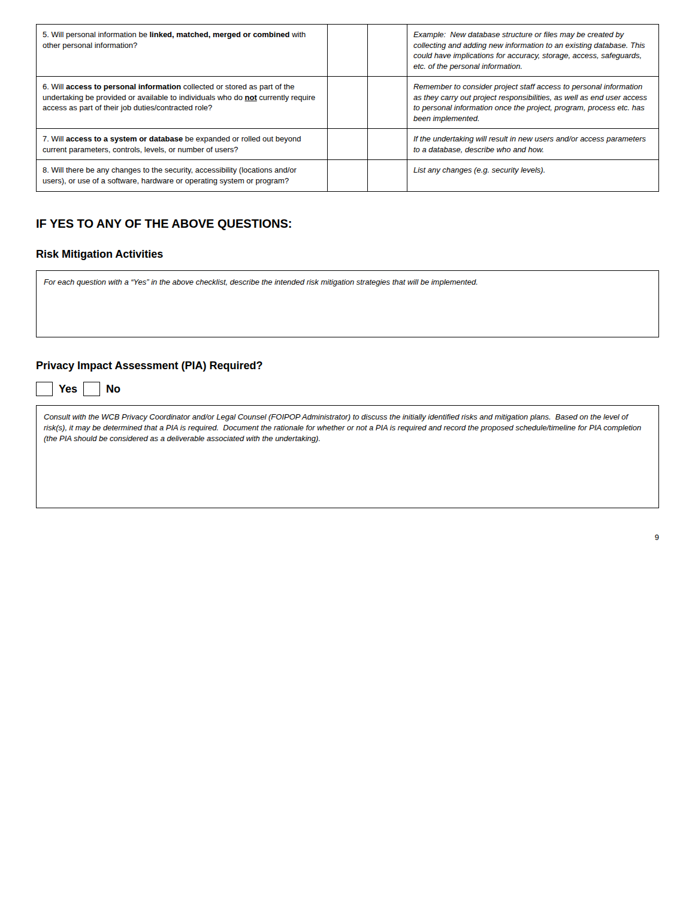| 5. Will personal information be linked, matched, merged or combined with other personal information? | | | Example: New database structure or files may be created by collecting and adding new information to an existing database. This could have implications for accuracy, storage, access, safeguards, etc. of the personal information. |
| 6. Will access to personal information collected or stored as part of the undertaking be provided or available to individuals who do not currently require access as part of their job duties/contracted role? | | | Remember to consider project staff access to personal information as they carry out project responsibilities, as well as end user access to personal information once the project, program, process etc. has been implemented. |
| 7. Will access to a system or database be expanded or rolled out beyond current parameters, controls, levels, or number of users? | | | If the undertaking will result in new users and/or access parameters to a database, describe who and how. |
| 8. Will there be any changes to the security, accessibility (locations and/or users), or use of a software, hardware or operating system or program? | | | List any changes (e.g. security levels). |
IF YES TO ANY OF THE ABOVE QUESTIONS:
Risk Mitigation Activities
For each question with a “Yes” in the above checklist, describe the intended risk mitigation strategies that will be implemented.
Privacy Impact Assessment (PIA) Required?
Yes No
Consult with the WCB Privacy Coordinator and/or Legal Counsel (FOIPOP Administrator) to discuss the initially identified risks and mitigation plans. Based on the level of risk(s), it may be determined that a PIA is required. Document the rationale for whether or not a PIA is required and record the proposed schedule/timeline for PIA completion (the PIA should be considered as a deliverable associated with the undertaking).
9